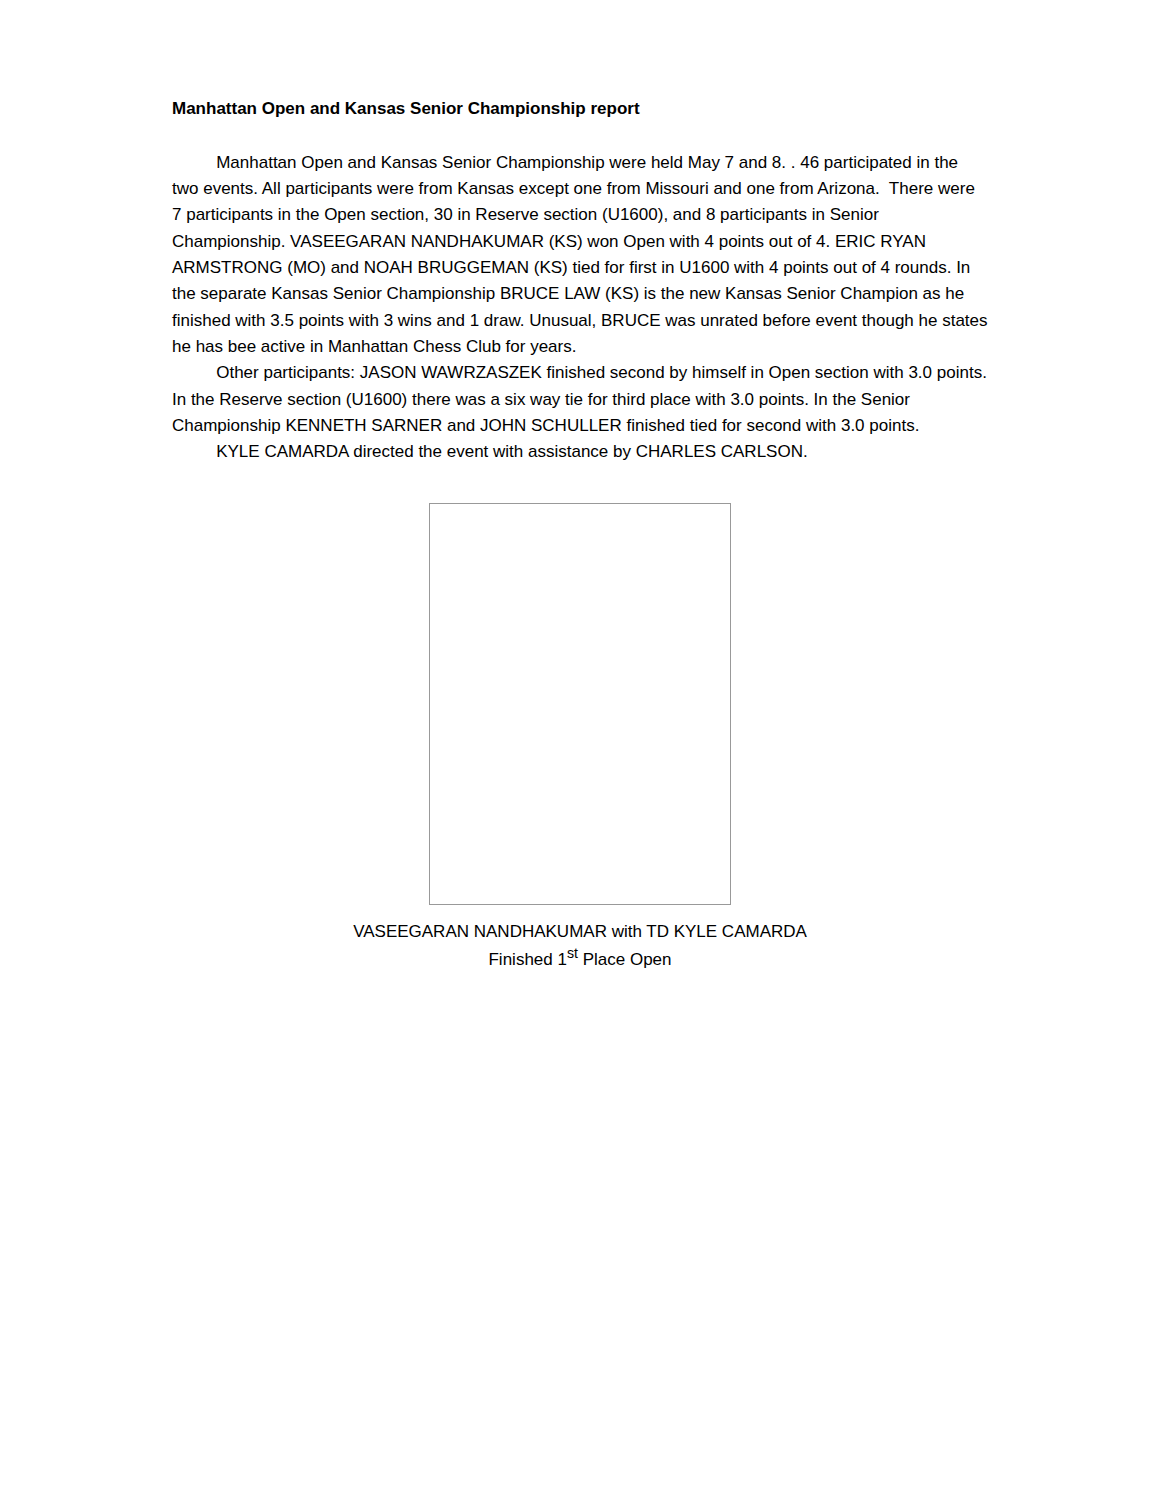Manhattan Open and Kansas Senior Championship report
Manhattan Open and Kansas Senior Championship were held May 7 and 8. . 46 participated in the two events. All participants were from Kansas except one from Missouri and one from Arizona. There were 7 participants in the Open section, 30 in Reserve section (U1600), and 8 participants in Senior Championship. VASEEGARAN NANDHAKUMAR (KS) won Open with 4 points out of 4. ERIC RYAN ARMSTRONG (MO) and NOAH BRUGGEMAN (KS) tied for first in U1600 with 4 points out of 4 rounds. In the separate Kansas Senior Championship BRUCE LAW (KS) is the new Kansas Senior Champion as he finished with 3.5 points with 3 wins and 1 draw. Unusual, BRUCE was unrated before event though he states he has bee active in Manhattan Chess Club for years.
Other participants: JASON WAWRZASZEK finished second by himself in Open section with 3.0 points. In the Reserve section (U1600) there was a six way tie for third place with 3.0 points. In the Senior Championship KENNETH SARNER and JOHN SCHULLER finished tied for second with 3.0 points.
KYLE CAMARDA directed the event with assistance by CHARLES CARLSON.
VASEEGARAN NANDHAKUMAR with TD KYLE CAMARDA
Finished 1st Place Open